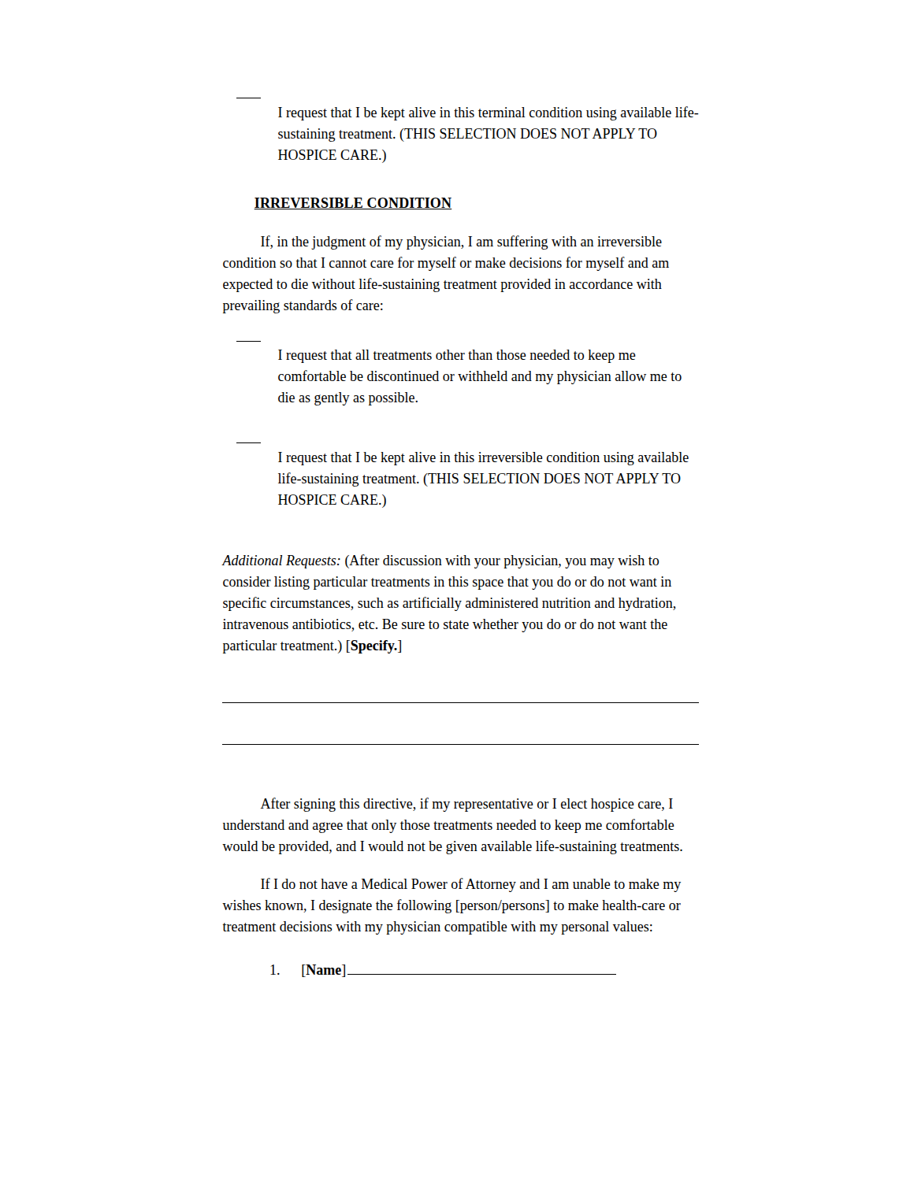I request that I be kept alive in this terminal condition using available life-sustaining treatment. (THIS SELECTION DOES NOT APPLY TO HOSPICE CARE.)
IRREVERSIBLE CONDITION
If, in the judgment of my physician, I am suffering with an irreversible condition so that I cannot care for myself or make decisions for myself and am expected to die without life-sustaining treatment provided in accordance with prevailing standards of care:
I request that all treatments other than those needed to keep me comfortable be discontinued or withheld and my physician allow me to die as gently as possible.
I request that I be kept alive in this irreversible condition using available life-sustaining treatment. (THIS SELECTION DOES NOT APPLY TO HOSPICE CARE.)
Additional Requests: (After discussion with your physician, you may wish to consider listing particular treatments in this space that you do or do not want in specific circumstances, such as artificially administered nutrition and hydration, intravenous antibiotics, etc. Be sure to state whether you do or do not want the particular treatment.) [Specify.]
After signing this directive, if my representative or I elect hospice care, I understand and agree that only those treatments needed to keep me comfortable would be provided, and I would not be given available life-sustaining treatments.
If I do not have a Medical Power of Attorney and I am unable to make my wishes known, I designate the following [person/persons] to make health-care or treatment decisions with my physician compatible with my personal values:
1. [Name]